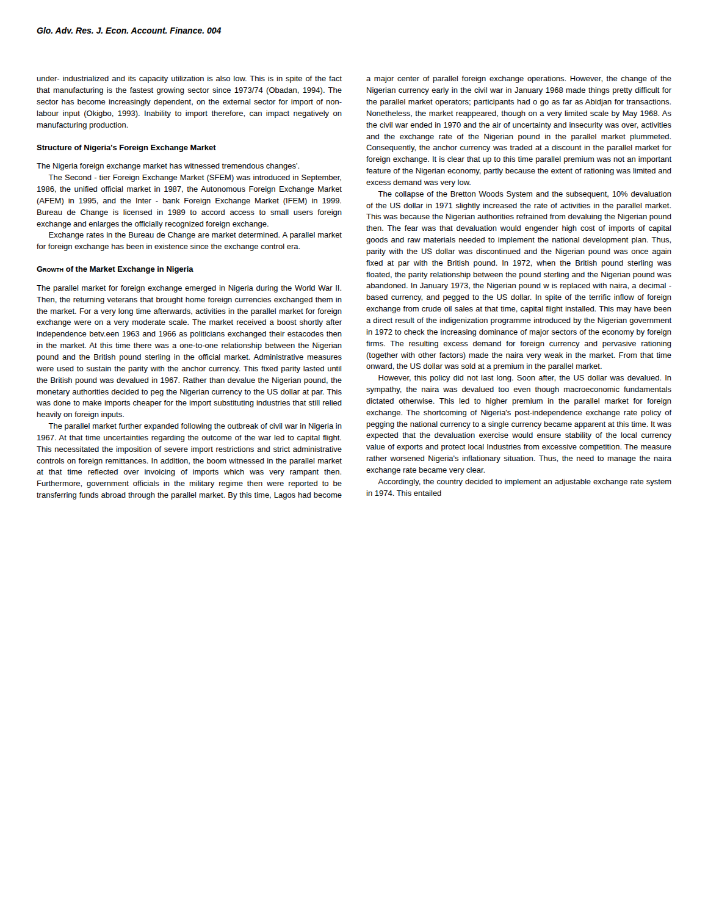Glo. Adv. Res. J. Econ. Account. Finance. 004
under- industrialized and its capacity utilization is also low. This is in spite of the fact that manufacturing is the fastest growing sector since 1973/74 (Obadan, 1994). The sector has become increasingly dependent, on the external sector for import of non-labour input (Okigbo, 1993). Inability to import therefore, can impact negatively on manufacturing production.
Structure of Nigeria's Foreign Exchange Market
The Nigeria foreign exchange market has witnessed tremendous changes'.
The Second - tier Foreign Exchange Market (SFEM) was introduced in September, 1986, the unified official market in 1987, the Autonomous Foreign Exchange Market (AFEM) in 1995, and the Inter - bank Foreign Exchange Market (IFEM) in 1999. Bureau de Change is licensed in 1989 to accord access to small users foreign exchange and enlarges the officially recognized foreign exchange.
Exchange rates in the Bureau de Change are market determined. A parallel market for foreign exchange has been in existence since the exchange control era.
Growth of the Market Exchange in Nigeria
The parallel market for foreign exchange emerged in Nigeria during the World War II. Then, the returning veterans that brought home foreign currencies exchanged them in the market. For a very long time afterwards, activities in the parallel market for foreign exchange were on a very moderate scale. The market received a boost shortly after independence betv.een 1963 and 1966 as politicians exchanged their estacodes then in the market. At this time there was a one-to-one relationship between the Nigerian pound and the British pound sterling in the official market. Administrative measures were used to sustain the parity with the anchor currency. This fixed parity lasted until the British pound was devalued in 1967. Rather than devalue the Nigerian pound, the monetary authorities decided to peg the Nigerian currency to the US dollar at par. This was done to make imports cheaper for the import substituting industries that still relied heavily on foreign inputs.
The parallel market further expanded following the outbreak of civil war in Nigeria in 1967. At that time uncertainties regarding the outcome of the war led to capital flight. This necessitated the imposition of severe import restrictions and strict administrative controls on foreign remittances. In addition, the boom witnessed in the parallel market at that time reflected over invoicing of imports which was very rampant then. Furthermore, government officials in the military regime then were reported to be transferring funds abroad through the parallel market. By this time, Lagos had become a major center of parallel foreign exchange operations. However, the change of the Nigerian currency early in the civil war in January 1968 made things pretty difficult for the parallel market operators; participants had o go as far as Abidjan for transactions. Nonetheless, the market reappeared, though on a very limited scale by May 1968. As the civil war ended in 1970 and the air of uncertainty and insecurity was over, activities and the exchange rate of the Nigerian pound in the parallel market plummeted. Consequently, the anchor currency was traded at a discount in the parallel market for foreign exchange. It is clear that up to this time parallel premium was not an important feature of the Nigerian economy, partly because the extent of rationing was limited and excess demand was very low.
The collapse of the Bretton Woods System and the subsequent, 10% devaluation of the US dollar in 1971 slightly increased the rate of activities in the parallel market. This was because the Nigerian authorities refrained from devaluing the Nigerian pound then. The fear was that devaluation would engender high cost of imports of capital goods and raw materials needed to implement the national development plan. Thus, parity with the US dollar was discontinued and the Nigerian pound was once again fixed at par with the British pound. In 1972, when the British pound sterling was floated, the parity relationship between the pound sterling and the Nigerian pound was abandoned. In January 1973, the Nigerian pound w is replaced with naira, a decimal - based currency, and pegged to the US dollar. In spite of the terrific inflow of foreign exchange from crude oil sales at that time, capital flight installed. This may have been a direct result of the indigenization programme introduced by the Nigerian government in 1972 to check the increasing dominance of major sectors of the economy by foreign firms. The resulting excess demand for foreign currency and pervasive rationing (together with other factors) made the naira very weak in the market. From that time onward, the US dollar was sold at a premium in the parallel market.
However, this policy did not last long. Soon after, the US dollar was devalued. In sympathy, the naira was devalued too even though macroeconomic fundamentals dictated otherwise. This led to higher premium in the parallel market for foreign exchange. The shortcoming of Nigeria's post-independence exchange rate policy of pegging the national currency to a single currency became apparent at this time. It was expected that the devaluation exercise would ensure stability of the local currency value of exports and protect local Industries from excessive competition. The measure rather worsened Nigeria's inflationary situation. Thus, the need to manage the naira exchange rate became very clear.
Accordingly, the country decided to implement an adjustable exchange rate system in 1974. This entailed